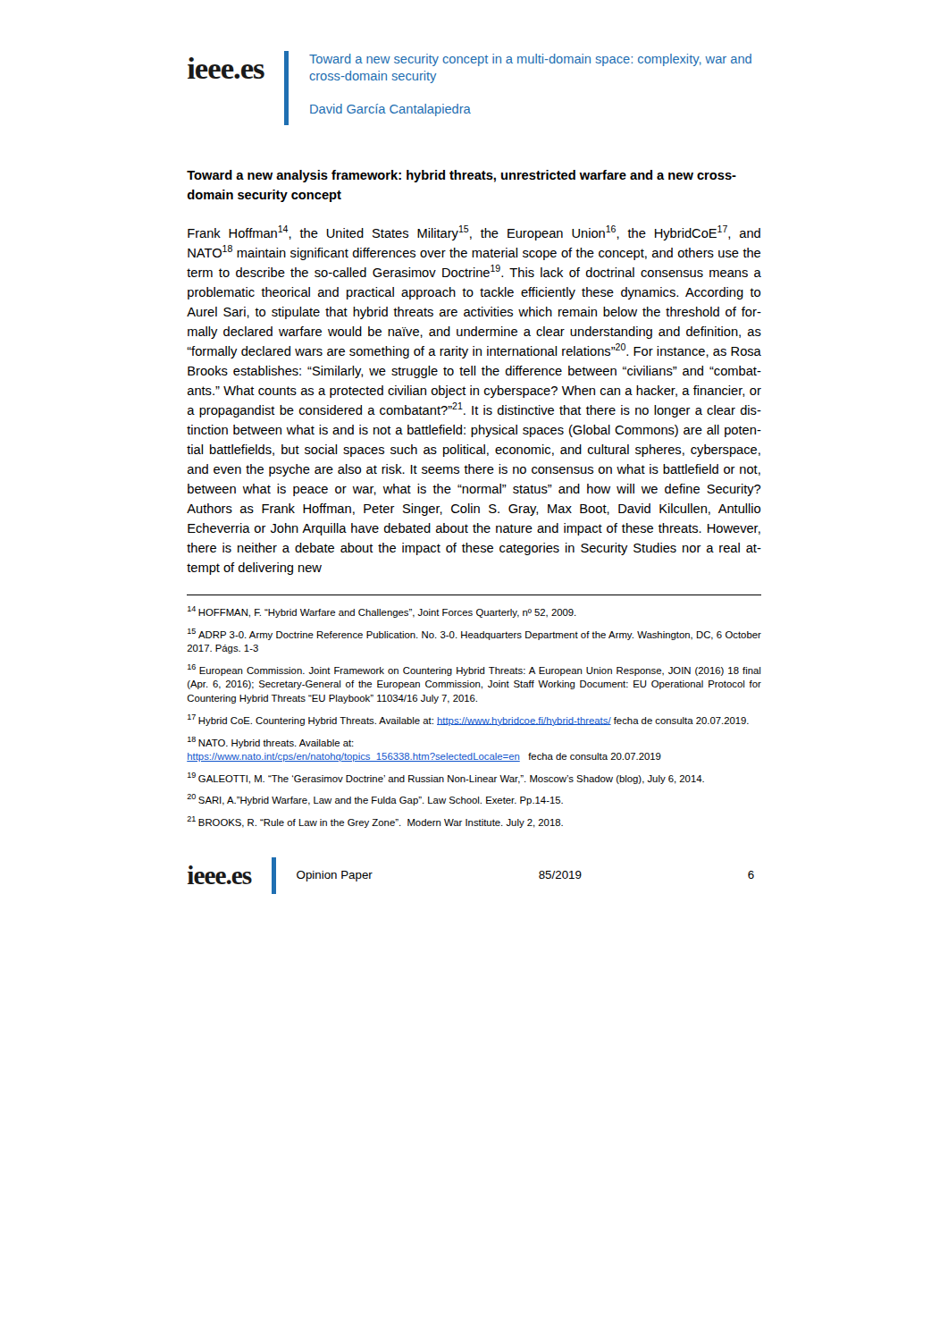ieee.es
Toward a new security concept in a multi-domain space: complexity, war and cross-domain security
David García Cantalapiedra
Toward a new analysis framework: hybrid threats, unrestricted warfare and a new cross-domain security concept
Frank Hoffman14, the United States Military15, the European Union16, the HybridCoE17, and NATO18 maintain significant differences over the material scope of the concept, and others use the term to describe the so-called Gerasimov Doctrine19. This lack of doctrinal consensus means a problematic theorical and practical approach to tackle efficiently these dynamics. According to Aurel Sari, to stipulate that hybrid threats are activities which remain below the threshold of formally declared warfare would be naïve, and undermine a clear understanding and definition, as “formally declared wars are something of a rarity in international relations”20. For instance, as Rosa Brooks establishes: “Similarly, we struggle to tell the difference between “civilians” and “combatants.” What counts as a protected civilian object in cyberspace? When can a hacker, a financier, or a propagandist be considered a combatant?”21. It is distinctive that there is no longer a clear distinction between what is and is not a battlefield: physical spaces (Global Commons) are all potential battlefields, but social spaces such as political, economic, and cultural spheres, cyberspace, and even the psyche are also at risk. It seems there is no consensus on what is battlefield or not, between what is peace or war, what is the “normal” status” and how will we define Security? Authors as Frank Hoffman, Peter Singer, Colin S. Gray, Max Boot, David Kilcullen, Antullio Echeverria or John Arquilla have debated about the nature and impact of these threats. However, there is neither a debate about the impact of these categories in Security Studies nor a real attempt of delivering new
HOFFMAN, F. “Hybrid Warfare and Challenges”, Joint Forces Quarterly, nº 52, 2009.
ADRP 3-0. Army Doctrine Reference Publication. No. 3-0. Headquarters Department of the Army. Washington, DC, 6 October 2017. Págs. 1-3
European Commission. Joint Framework on Countering Hybrid Threats: A European Union Response, JOIN (2016) 18 final (Apr. 6, 2016); Secretary-General of the European Commission, Joint Staff Working Document: EU Operational Protocol for Countering Hybrid Threats “EU Playbook” 11034/16 July 7, 2016.
Hybrid CoE. Countering Hybrid Threats. Available at: https://www.hybridcoe.fi/hybrid-threats/ fecha de consulta 20.07.2019.
NATO. Hybrid threats. Available at:
https://www.nato.int/cps/en/natohq/topics_156338.htm?selectedLocale=en fecha de consulta 20.07.2019
GALEOTTI, M. “The ‘Gerasimov Doctrine’ and Russian Non-Linear War,”. Moscow’s Shadow (blog), July 6, 2014.
SARI, A.”Hybrid Warfare, Law and the Fulda Gap”. Law School. Exeter. Pp.14-15.
BROOKS, R. “Rule of Law in the Grey Zone”. Modern War Institute. July 2, 2018.
ieee.es
Opinion Paper 85/2019 6